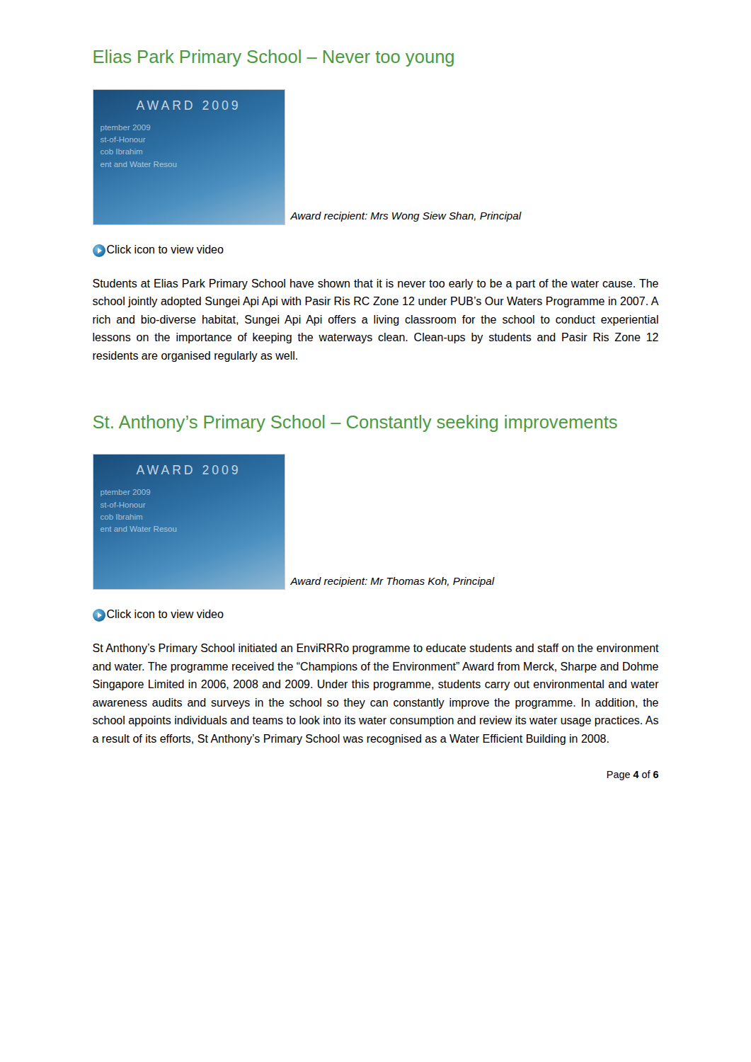Elias Park Primary School – Never too young
Award recipient: Mrs Wong Siew Shan, Principal
Click icon to view video
Students at Elias Park Primary School have shown that it is never too early to be a part of the water cause. The school jointly adopted Sungei Api Api with Pasir Ris RC Zone 12 under PUB’s Our Waters Programme in 2007. A rich and bio-diverse habitat, Sungei Api Api offers a living classroom for the school to conduct experiential lessons on the importance of keeping the waterways clean. Clean-ups by students and Pasir Ris Zone 12 residents are organised regularly as well.
St. Anthony’s Primary School – Constantly seeking improvements
Award recipient: Mr Thomas Koh, Principal
Click icon to view video
St Anthony’s Primary School initiated an EnviRRRo programme to educate students and staff on the environment and water. The programme received the “Champions of the Environment” Award from Merck, Sharpe and Dohme Singapore Limited in 2006, 2008 and 2009. Under this programme, students carry out environmental and water awareness audits and surveys in the school so they can constantly improve the programme. In addition, the school appoints individuals and teams to look into its water consumption and review its water usage practices. As a result of its efforts, St Anthony’s Primary School was recognised as a Water Efficient Building in 2008.
Page 4 of 6